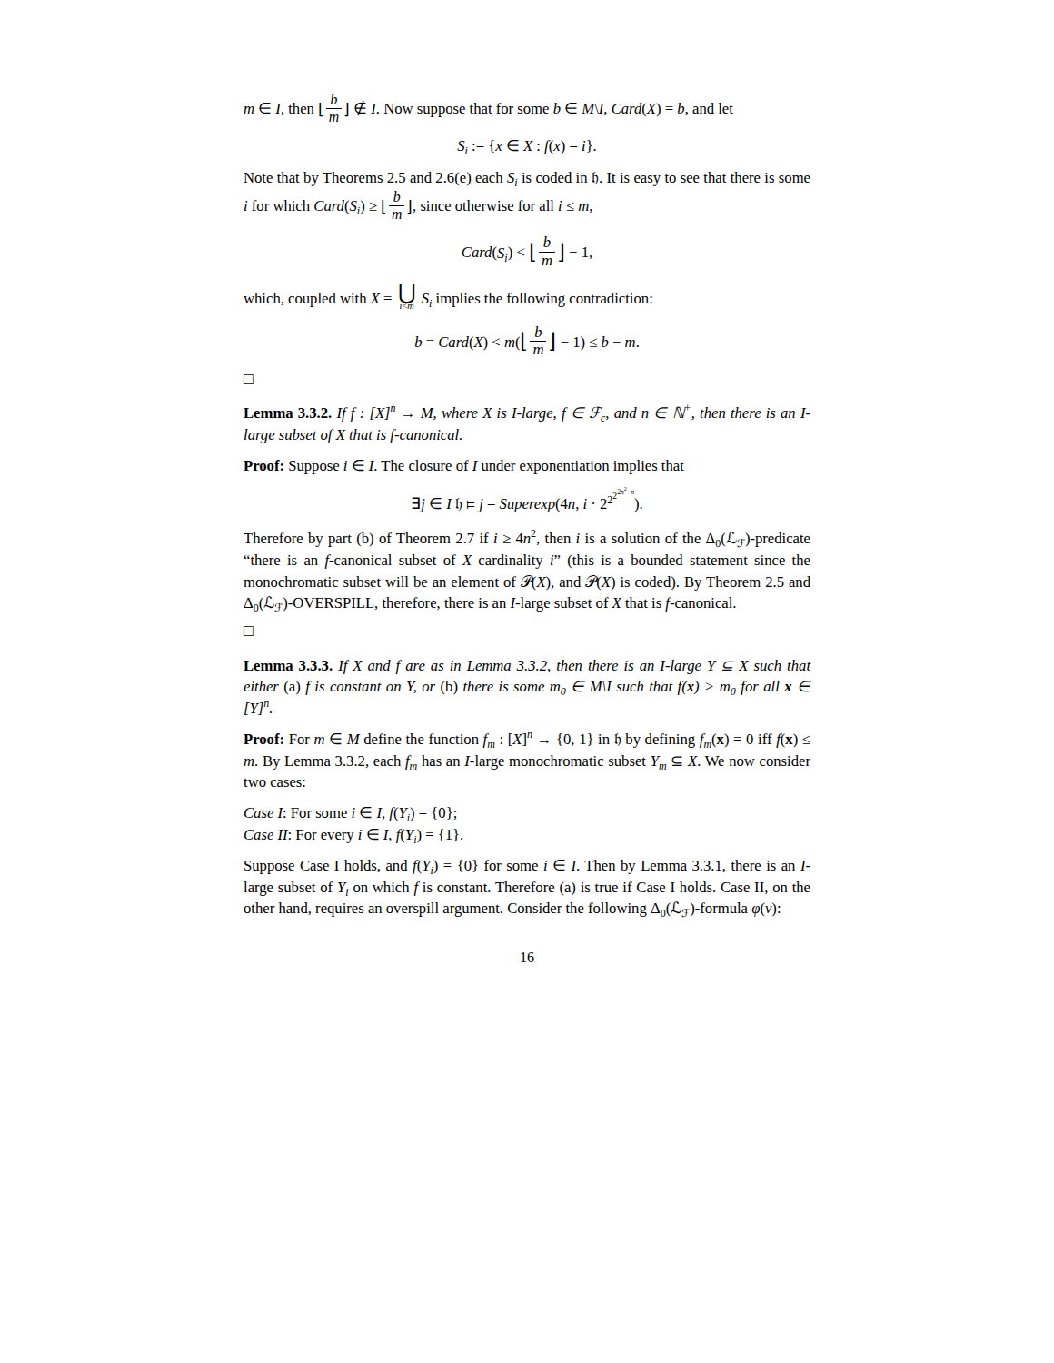m ∈ I, then ⌊bm⌋ ∉ I. Now suppose that for some b ∈ M\I, Card(X) = b, and let
Si := {x ∈ X : f(x) = i}.
Note that by Theorems 2.5 and 2.6(e) each Si is coded in 𝔥. It is easy to see that there is some i for which Card(Si) ≥ ⌊bm⌋, since otherwise for all i ≤ m,
Card(Si) < ⌊bm⌋ − 1,
which, coupled with X = ⋃i<m Si implies the following contradiction:
b = Card(X) < m(⌊bm⌋ − 1) ≤ b − m.
Lemma 3.3.2. If f : [X]n → M, where X is I-large, f ∈ ℱc, and n ∈ ℕ+, then there is an I-large subset of X that is f-canonical.
Proof: Suppose i ∈ I. The closure of I under exponentiation implies that
∃j ∈ I 𝔥 ⊨ j = Superexp(4n, i · 2222n2−n).
Therefore by part (b) of Theorem 2.7 if i ≥ 4n2, then i is a solution of the Δ0(ℒℱ)-predicate “there is an f-canonical subset of X cardinality i” (this is a bounded statement since the monochromatic subset will be an element of 𝒫(X), and 𝒫(X) is coded). By Theorem 2.5 and Δ0(ℒℱ)-OVERSPILL, therefore, there is an I-large subset of X that is f-canonical.
Lemma 3.3.3. If X and f are as in Lemma 3.3.2, then there is an I-large Y ⊆ X such that either (a) f is constant on Y, or (b) there is some m0 ∈ M\I such that f(x) > m0 for all x ∈ [Y]n.
Proof: For m ∈ M define the function fm : [X]n → {0, 1} in 𝔥 by defining fm(x) = 0 iff f(x) ≤ m. By Lemma 3.3.2, each fm has an I-large monochromatic subset Ym ⊆ X. We now consider two cases:
Case I: For some i ∈ I, f(Yi) = {0};
Case II: For every i ∈ I, f(Yi) = {1}.
Suppose Case I holds, and f(Yi) = {0} for some i ∈ I. Then by Lemma 3.3.1, there is an I-large subset of Yi on which f is constant. Therefore (a) is true if Case I holds. Case II, on the other hand, requires an overspill argument. Consider the following Δ0(ℒℱ)-formula φ(v):
16